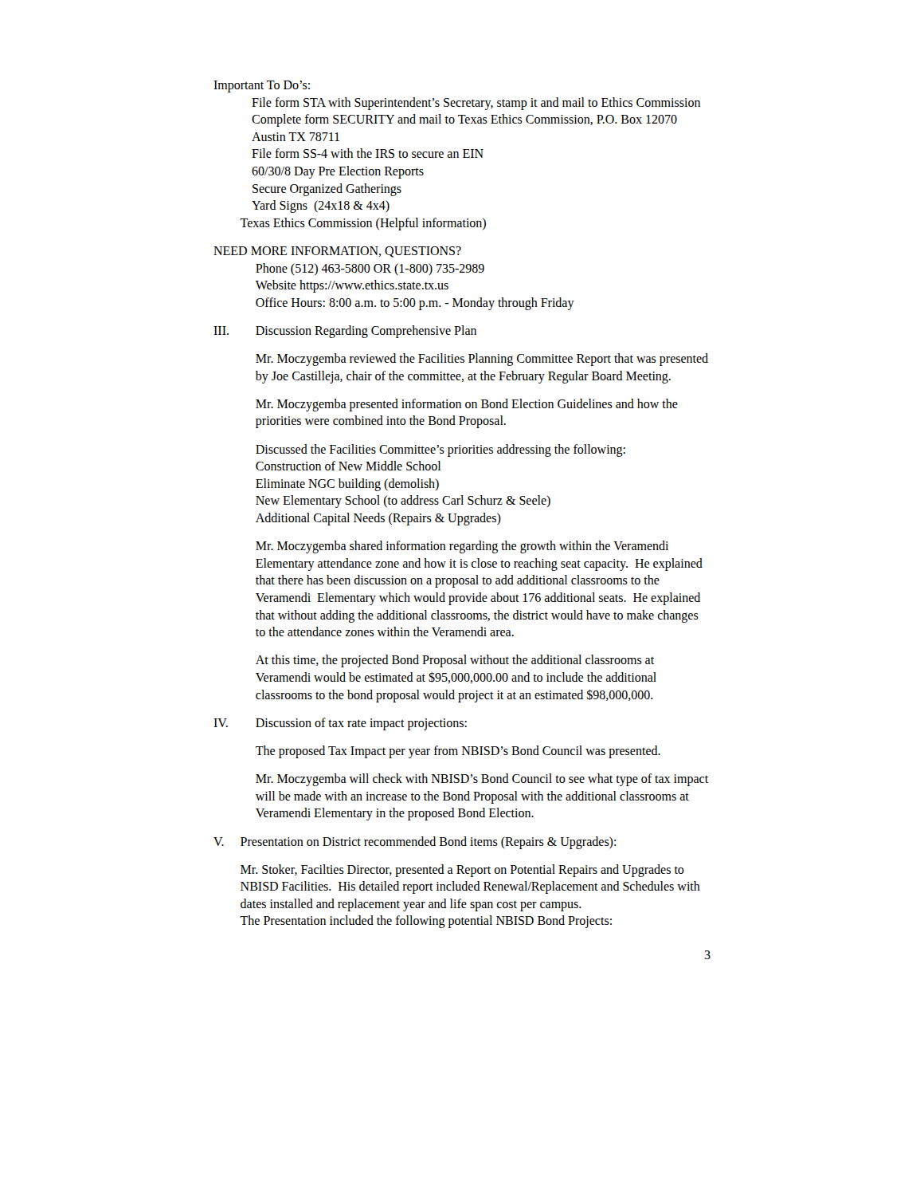Important To Do’s:
File form STA with Superintendent’s Secretary, stamp it and mail to Ethics Commission
Complete form SECURITY and mail to Texas Ethics Commission, P.O. Box 12070 Austin TX 78711
File form SS-4 with the IRS to secure an EIN
60/30/8 Day Pre Election Reports
Secure Organized Gatherings
Yard Signs (24x18 & 4x4)
Texas Ethics Commission (Helpful information)
NEED MORE INFORMATION, QUESTIONS?
Phone (512) 463-5800 OR (1-800) 735-2989
Website https://www.ethics.state.tx.us
Office Hours: 8:00 a.m. to 5:00 p.m. - Monday through Friday
III.
Discussion Regarding Comprehensive Plan
Mr. Moczygemba reviewed the Facilities Planning Committee Report that was presented by Joe Castilleja, chair of the committee, at the February Regular Board Meeting.
Mr. Moczygemba presented information on Bond Election Guidelines and how the priorities were combined into the Bond Proposal.
Discussed the Facilities Committee’s priorities addressing the following:
Construction of New Middle School
Eliminate NGC building (demolish)
New Elementary School (to address Carl Schurz & Seele)
Additional Capital Needs (Repairs & Upgrades)
Mr. Moczygemba shared information regarding the growth within the Veramendi Elementary attendance zone and how it is close to reaching seat capacity. He explained that there has been discussion on a proposal to add additional classrooms to the Veramendi Elementary which would provide about 176 additional seats. He explained that without adding the additional classrooms, the district would have to make changes to the attendance zones within the Veramendi area.
At this time, the projected Bond Proposal without the additional classrooms at Veramendi would be estimated at $95,000,000.00 and to include the additional classrooms to the bond proposal would project it at an estimated $98,000,000.
IV.
Discussion of tax rate impact projections:
The proposed Tax Impact per year from NBISD’s Bond Council was presented.
Mr. Moczygemba will check with NBISD’s Bond Council to see what type of tax impact will be made with an increase to the Bond Proposal with the additional classrooms at Veramendi Elementary in the proposed Bond Election.
V.
Presentation on District recommended Bond items (Repairs & Upgrades):
Mr. Stoker, Facilties Director, presented a Report on Potential Repairs and Upgrades to NBISD Facilities. His detailed report included Renewal/Replacement and Schedules with dates installed and replacement year and life span cost per campus.
The Presentation included the following potential NBISD Bond Projects:
3